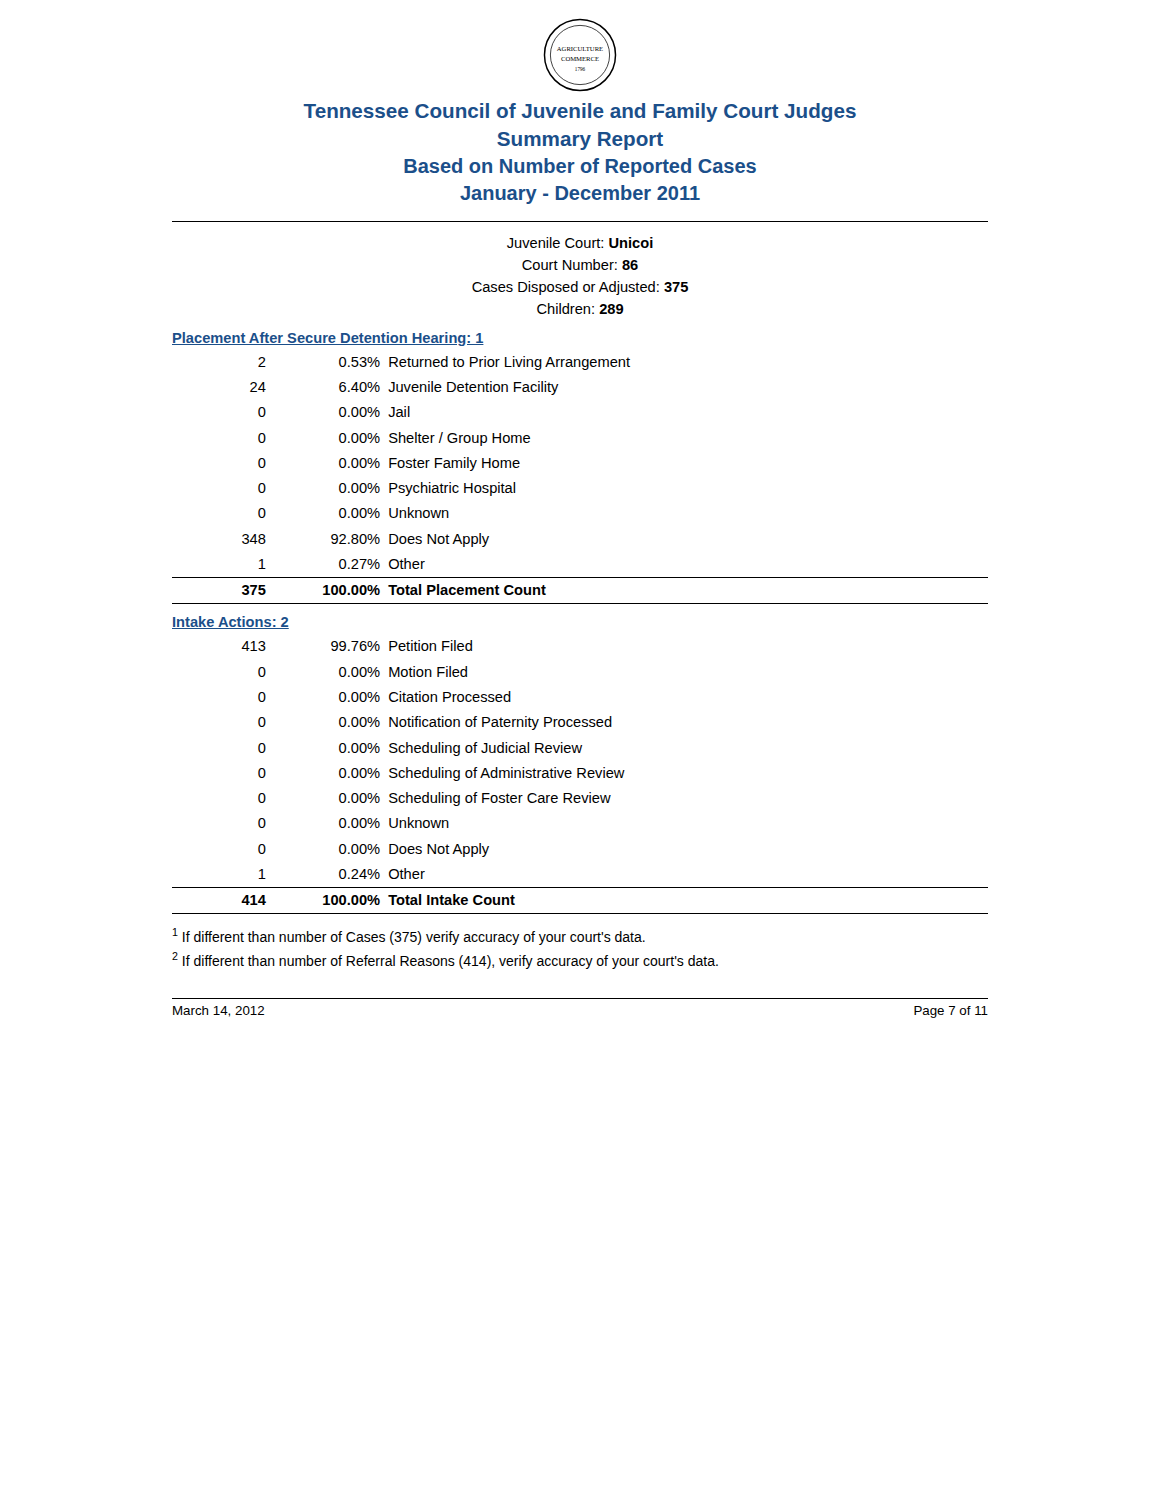Tennessee Council of Juvenile and Family Court Judges
Summary Report
Based on Number of Reported Cases
January - December 2011
Juvenile Court: Unicoi
Court Number: 86
Cases Disposed or Adjusted: 375
Children: 289
Placement After Secure Detention Hearing: 1
| 2 | 0.53% | Returned to Prior Living Arrangement |
| 24 | 6.40% | Juvenile Detention Facility |
| 0 | 0.00% | Jail |
| 0 | 0.00% | Shelter / Group Home |
| 0 | 0.00% | Foster Family Home |
| 0 | 0.00% | Psychiatric Hospital |
| 0 | 0.00% | Unknown |
| 348 | 92.80% | Does Not Apply |
| 1 | 0.27% | Other |
| 375 | 100.00% | Total Placement Count |
Intake Actions: 2
| 413 | 99.76% | Petition Filed |
| 0 | 0.00% | Motion Filed |
| 0 | 0.00% | Citation Processed |
| 0 | 0.00% | Notification of Paternity Processed |
| 0 | 0.00% | Scheduling of Judicial Review |
| 0 | 0.00% | Scheduling of Administrative Review |
| 0 | 0.00% | Scheduling of Foster Care Review |
| 0 | 0.00% | Unknown |
| 0 | 0.00% | Does Not Apply |
| 1 | 0.24% | Other |
| 414 | 100.00% | Total Intake Count |
1 If different than number of Cases (375) verify accuracy of your court's data.
2 If different than number of Referral Reasons (414), verify accuracy of your court's data.
March 14, 2012 Page 7 of 11